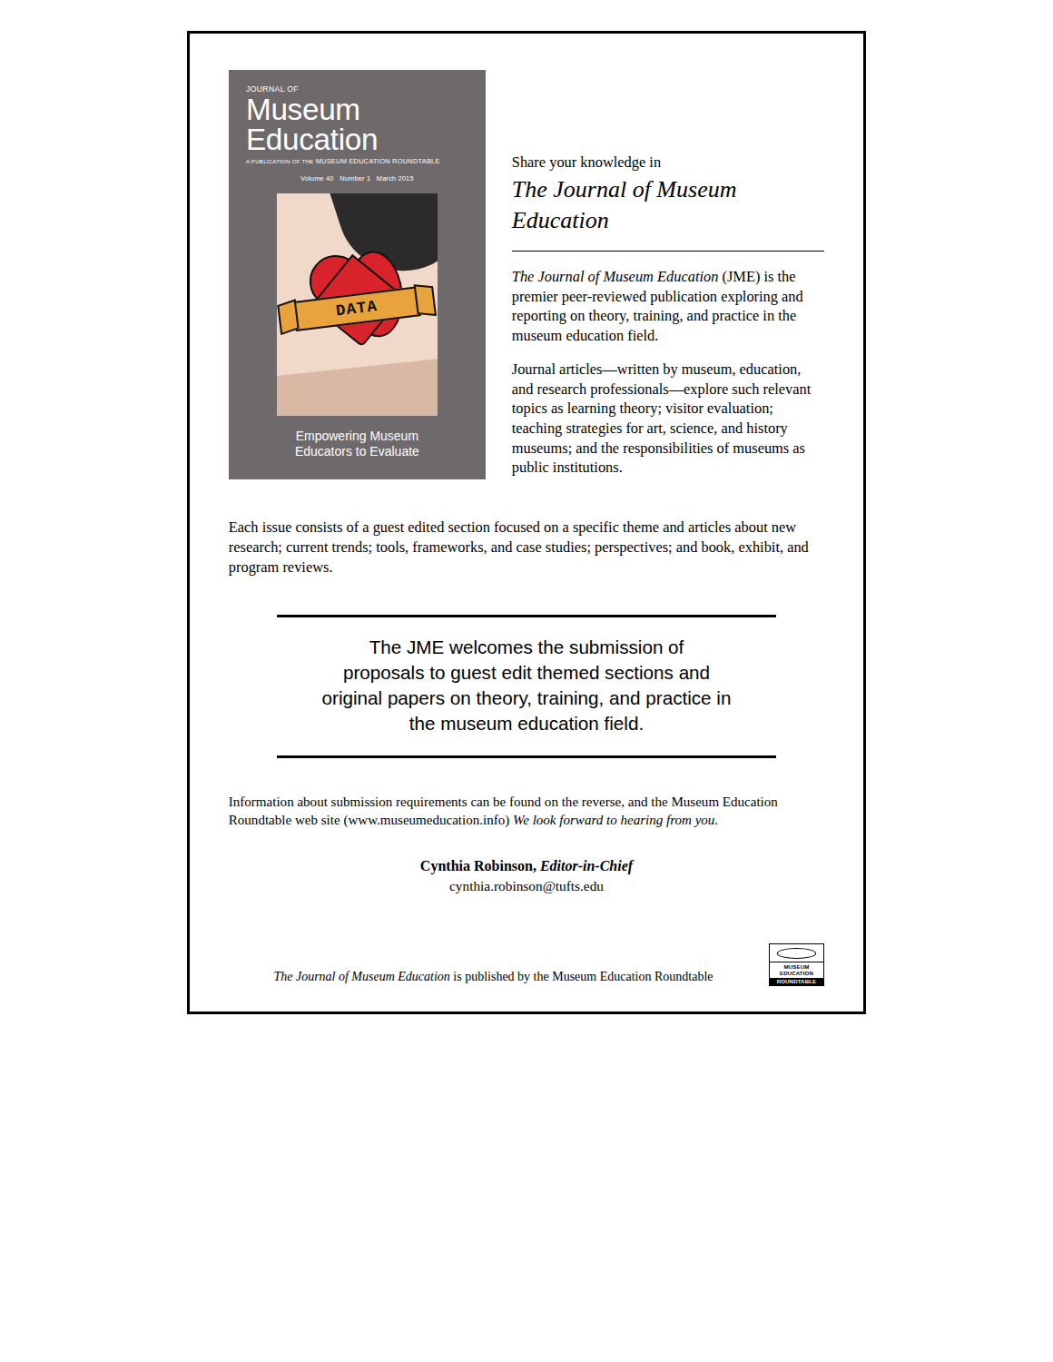Journal of
Museum Education
A PUBLICATION OF THE MUSEUM EDUCATION ROUNDTABLE
Volume 40 Number 1 March 2015
DATA
Empowering Museum
Educators to Evaluate
Share your knowledge in The Journal of Museum Education
The Journal of Museum Education (JME) is the premier peer-reviewed publication exploring and reporting on theory, training, and practice in the museum education field.
Journal articles—written by museum, education, and research professionals—explore such relevant topics as learning theory; visitor evaluation; teaching strategies for art, science, and history museums; and the responsibilities of museums as public institutions.
Each issue consists of a guest edited section focused on a specific theme and articles about new research; current trends; tools, frameworks, and case studies; perspectives; and book, exhibit, and program reviews.
The JME welcomes the submission of
proposals to guest edit themed sections and
original papers on theory, training, and practice in
the museum education field.
Information about submission requirements can be found on the reverse, and the Museum Education Roundtable web site (www.museumeducation.info) We look forward to hearing from you.
Cynthia Robinson, Editor-in-Chief
cynthia.robinson@tufts.edu
The Journal of Museum Education is published by the Museum Education Roundtable
MUSEUM
EDUCATION
ROUNDTABLE